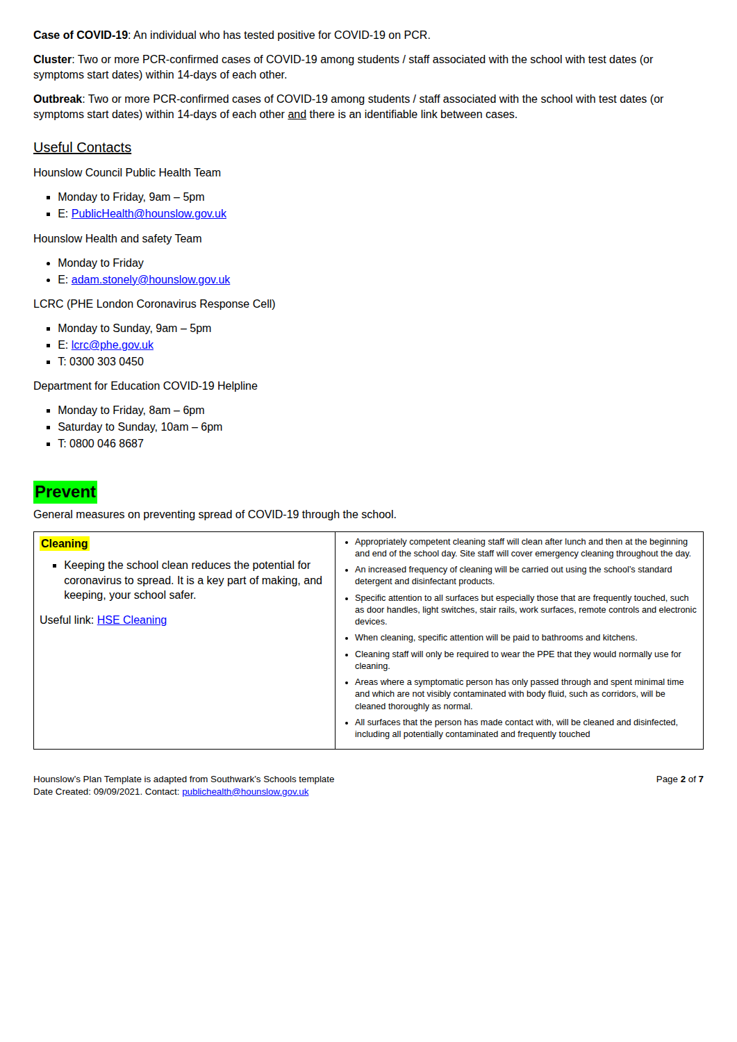Case of COVID-19: An individual who has tested positive for COVID-19 on PCR.
Cluster: Two or more PCR-confirmed cases of COVID-19 among students / staff associated with the school with test dates (or symptoms start dates) within 14-days of each other.
Outbreak: Two or more PCR-confirmed cases of COVID-19 among students / staff associated with the school with test dates (or symptoms start dates) within 14-days of each other and there is an identifiable link between cases.
Useful Contacts
Hounslow Council Public Health Team
Monday to Friday, 9am – 5pm
E: PublicHealth@hounslow.gov.uk
Hounslow Health and safety Team
Monday to Friday
E: adam.stonely@hounslow.gov.uk
LCRC (PHE London Coronavirus Response Cell)
Monday to Sunday, 9am – 5pm
E: lcrc@phe.gov.uk
T: 0300 303 0450
Department for Education COVID-19 Helpline
Monday to Friday, 8am – 6pm
Saturday to Sunday, 10am – 6pm
T: 0800 046 8687
Prevent
General measures on preventing spread of COVID-19 through the school.
| Cleaning Keeping the school clean reduces the potential for coronavirus to spread. It is a key part of making, and keeping, your school safer. Useful link: HSE Cleaning | Appropriately competent cleaning staff will clean after lunch and then at the beginning and end of the school day. Site staff will cover emergency cleaning throughout the day. An increased frequency of cleaning will be carried out using the school’s standard detergent and disinfectant products. Specific attention to all surfaces but especially those that are frequently touched, such as door handles, light switches, stair rails, work surfaces, remote controls and electronic devices. When cleaning, specific attention will be paid to bathrooms and kitchens. Cleaning staff will only be required to wear the PPE that they would normally use for cleaning. Areas where a symptomatic person has only passed through and spent minimal time and which are not visibly contaminated with body fluid, such as corridors, will be cleaned thoroughly as normal. All surfaces that the person has made contact with, will be cleaned and disinfected, including all potentially contaminated and frequently touched |
Hounslow’s Plan Template is adapted from Southwark’s Schools template
Date Created: 09/09/2021. Contact: publichealth@hounslow.gov.uk
Page 2 of 7